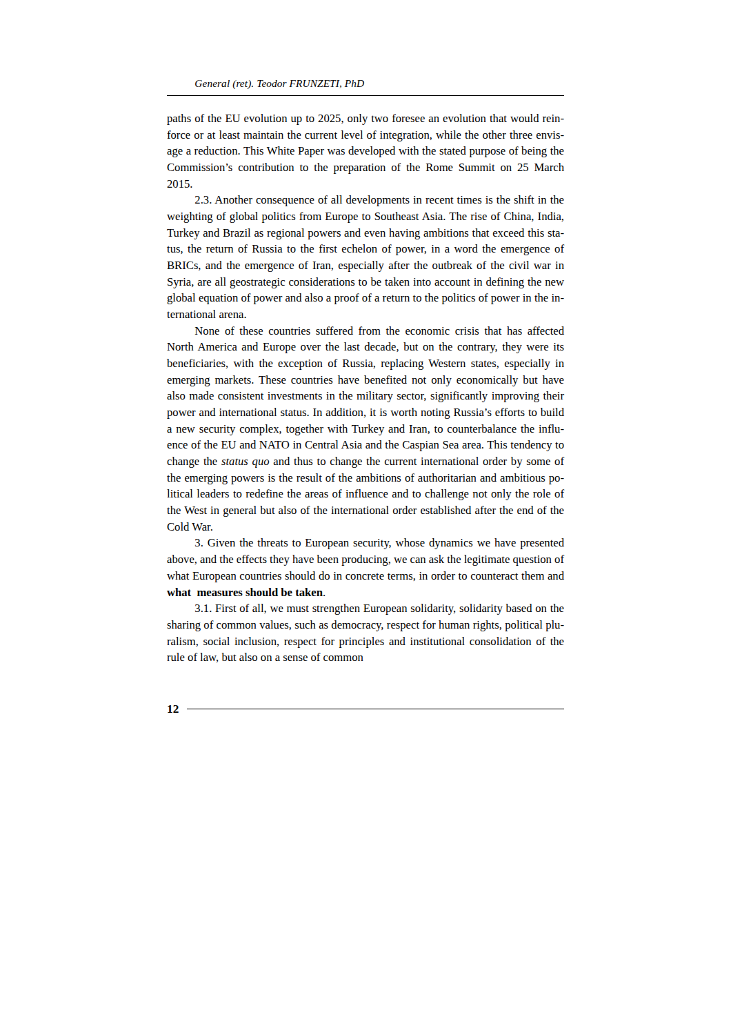General (ret). Teodor FRUNZETI, PhD
paths of the EU evolution up to 2025, only two foresee an evolution that would reinforce or at least maintain the current level of integration, while the other three envisage a reduction. This White Paper was developed with the stated purpose of being the Commission’s contribution to the preparation of the Rome Summit on 25 March 2015.
2.3. Another consequence of all developments in recent times is the shift in the weighting of global politics from Europe to Southeast Asia. The rise of China, India, Turkey and Brazil as regional powers and even having ambitions that exceed this status, the return of Russia to the first echelon of power, in a word the emergence of BRICs, and the emergence of Iran, especially after the outbreak of the civil war in Syria, are all geostrategic considerations to be taken into account in defining the new global equation of power and also a proof of a return to the politics of power in the international arena.
None of these countries suffered from the economic crisis that has affected North America and Europe over the last decade, but on the contrary, they were its beneficiaries, with the exception of Russia, replacing Western states, especially in emerging markets. These countries have benefited not only economically but have also made consistent investments in the military sector, significantly improving their power and international status. In addition, it is worth noting Russia’s efforts to build a new security complex, together with Turkey and Iran, to counterbalance the influence of the EU and NATO in Central Asia and the Caspian Sea area. This tendency to change the status quo and thus to change the current international order by some of the emerging powers is the result of the ambitions of authoritarian and ambitious political leaders to redefine the areas of influence and to challenge not only the role of the West in general but also of the international order established after the end of the Cold War.
3. Given the threats to European security, whose dynamics we have presented above, and the effects they have been producing, we can ask the legitimate question of what European countries should do in concrete terms, in order to counteract them and what measures should be taken.
3.1. First of all, we must strengthen European solidarity, solidarity based on the sharing of common values, such as democracy, respect for human rights, political pluralism, social inclusion, respect for principles and institutional consolidation of the rule of law, but also on a sense of common
12